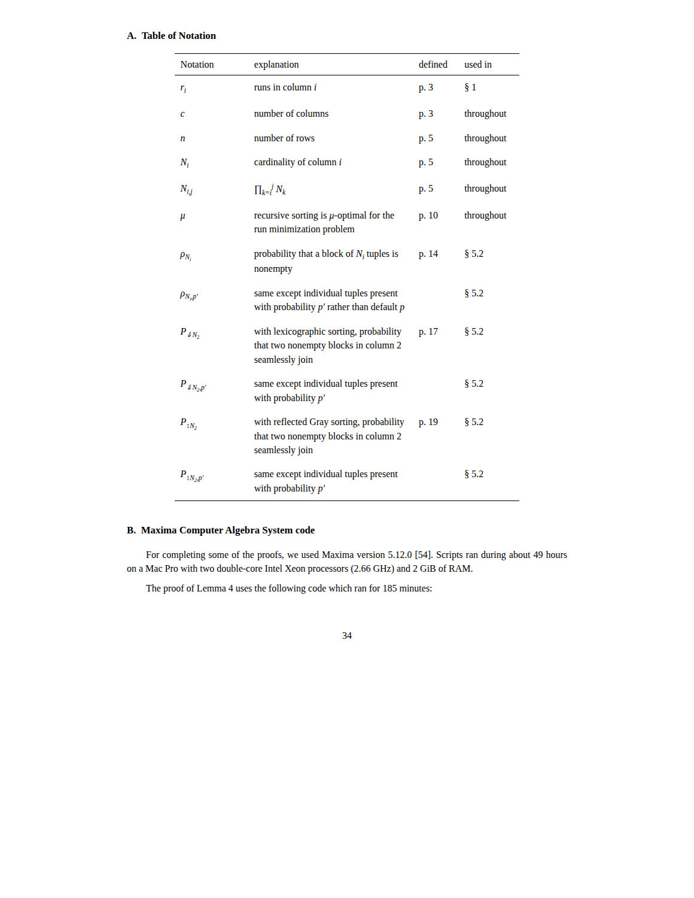A. Table of Notation
| Notation | explanation | defined | used in |
| --- | --- | --- | --- |
| r i | runs in column i | p. 3 | § 1 |
| c | number of columns | p. 3 | throughout |
| n | number of rows | p. 5 | throughout |
| N i | cardinality of column i | p. 5 | throughout |
| N i,j | ∏ k=i j N k | p. 5 | throughout |
| μ | recursive sorting is μ -optimal for the run minimization problem | p. 10 | throughout |
| ρ N i | probability that a block of N i tuples is nonempty | p. 14 | § 5.2 |
| ρ N i ,p′ | same except individual tuples present with probability p′ rather than default p | | § 5.2 |
| P ⇓N 2 | with lexicographic sorting, probability that two nonempty blocks in column 2 seamlessly join | p. 17 | § 5.2 |
| P ⇓N 2 ,p′ | same except individual tuples present with probability p′ | | § 5.2 |
| P ↕N 2 | with reflected Gray sorting, probability that two nonempty blocks in column 2 seamlessly join | p. 19 | § 5.2 |
| P ↕N 2 ,p′ | same except individual tuples present with probability p′ | | § 5.2 |
B. Maxima Computer Algebra System code
For completing some of the proofs, we used Maxima version 5.12.0 [54]. Scripts ran during about 49 hours on a Mac Pro with two double-core Intel Xeon processors (2.66 GHz) and 2 GiB of RAM.
The proof of Lemma 4 uses the following code which ran for 185 minutes:
34